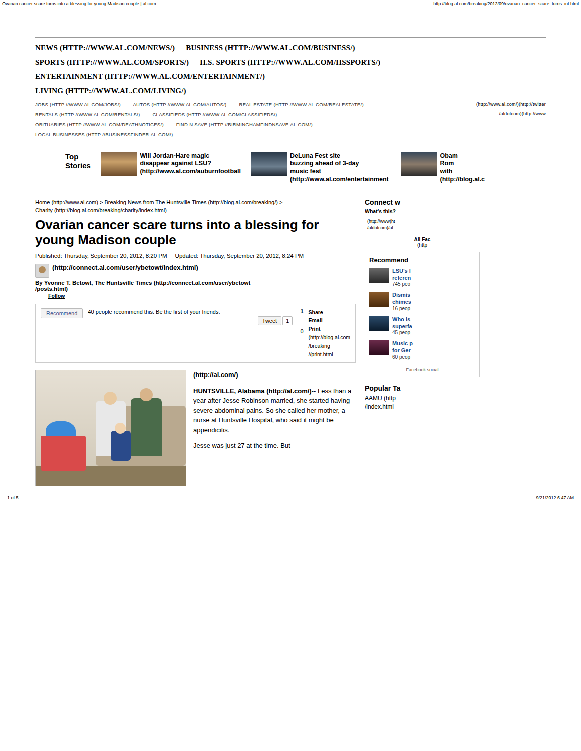Ovarian cancer scare turns into a blessing for young Madison couple | al.com
http://blog.al.com/breaking/2012/09/ovarian_cancer_scare_turns_int.html
NEWS (HTTP://WWW.AL.COM/NEWS/) BUSINESS (HTTP://WWW.AL.COM/BUSINESS/)
SPORTS (HTTP://WWW.AL.COM/SPORTS/) H.S. SPORTS (HTTP://WWW.AL.COM/HSSPORTS/)
ENTERTAINMENT (HTTP://WWW.AL.COM/ENTERTAINMENT/)
LIVING (HTTP://WWW.AL.COM/LIVING/)
JOBS (HTTP://WWW.AL.COM/JOBS/) AUTOS (HTTP://WWW.AL.COM/AUTOS/) REAL ESTATE (HTTP://WWW.AL.COM/REALESTATE/) (http://www.al.com/)(http://twitter
/aldotcom)(http://www
RENTALS (HTTP://WWW.AL.COM/RENTALS/) CLASSIFIEDS (HTTP://WWW.AL.COM/CLASSIFIEDS/)
OBITUARIES (HTTP://WWW.AL.COM/DEATHNOTICES/) FIND N SAVE (HTTP://BIRMINGHAMFINDNSAVE.AL.COM/)
LOCAL BUSINESSES (HTTP://BUSINESSFINDER.AL.COM/)
Top
Stories
Will Jordan-Hare magic
disappear against LSU? (http://www.al.com/auburnfootball
DeLuna Fest site
buzzing ahead of 3-day
music fest (http://www.al.com/entertainment
Obam
Rom
with (http://blog.al.c
Home (http://www.al.com) > Breaking News from The Huntsville Times (http://blog.al.com/breaking/) >
Charity (http://blog.al.com/breaking/charity/index.html)
Ovarian cancer scare turns into a blessing for
young Madison couple
Published: Thursday, September 20, 2012, 8:20 PM Updated: Thursday, September 20, 2012, 8:24 PM
(http://connect.al.com/user/ybetowt/index.html)
By Yvonne T. Betowt, The Huntsville Times (http://connect.al.com/user/ybetowt
/posts.html)
Follow
Recommend
40 people recommend this. Be the first of your friends.
1
Tweet 1
0
Share Email
Print
(http://blog.al.com
/breaking
//print.html
(http://al.com/)
HUNTSVILLE, Alabama (http://al.com/)-- Less than a year after Jesse Robinson married, she started having severe abdominal pains. So she called her mother, a nurse at Huntsville Hospital, who said it might be appendicitis.
Jesse was just 27 at the time. But
Connect w
What's this?
(http://www(ht
/aldotcom)/al
All Fac
(http
Recommend
LSU's l
referen
745 peo
Dismis
chimes
16 peop
Who is
superfa
45 peop
Music p
for Ger
60 peop
Facebook social
Popular Ta
AAMU (http
/index.html
1 of 5
9/21/2012 6:47 AM